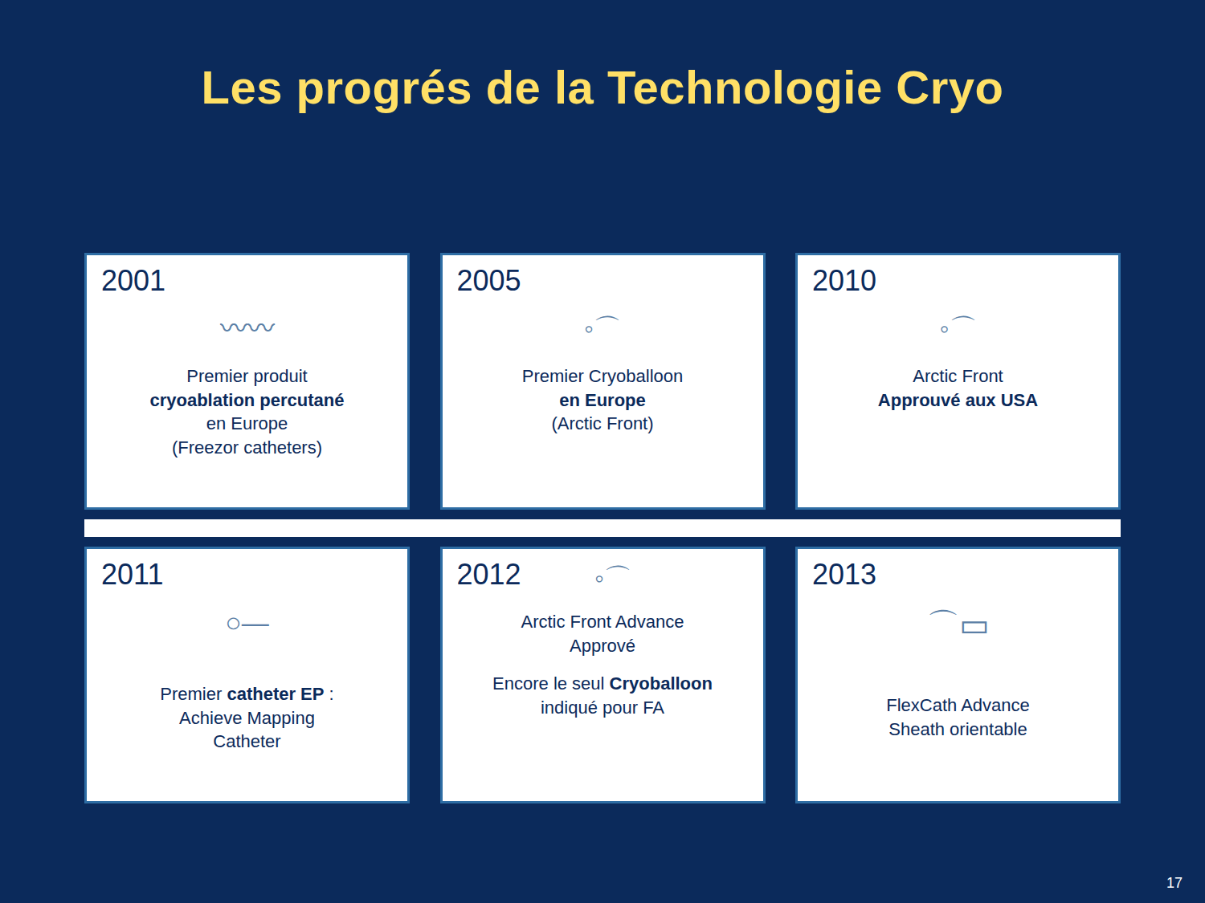Les progrés de la Technologie Cryo
2001
〰〰
Premier produit
cryoablation percutané
en Europe
(Freezor catheters)
2005
◦⌒
Premier Cryoballoon
en Europe
(Arctic Front)
2010
◦⌒
Arctic Front
Approuvé aux USA
2011
○—
Premier catheter EP :
Achieve Mapping
Catheter
2012
◦⌒
Arctic Front Advance
Apprové Encore le seul Cryoballoon
indiqué pour FA
2013
⌒▭
FlexCath Advance
Sheath orientable
17